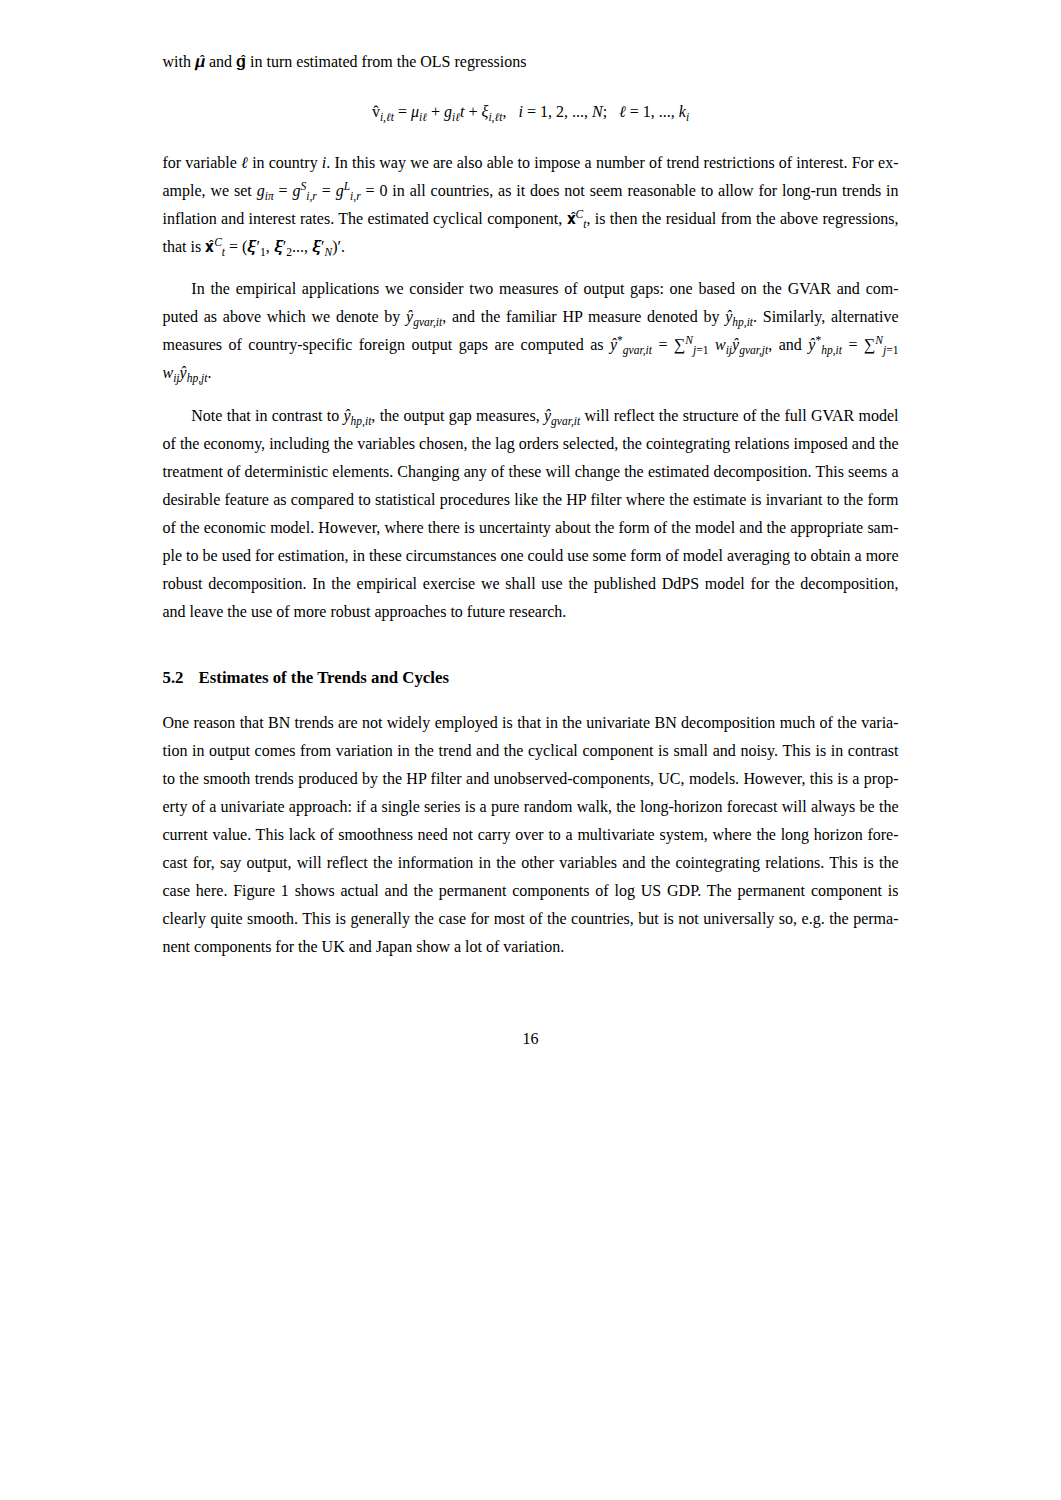with 𝝁̂ and 𝐠̂ in turn estimated from the OLS regressions
v̂i,ℓt = μiℓ + giℓt + ξi,ℓt, i = 1, 2, ..., N; ℓ = 1, ..., ki
for variable ℓ in country i. In this way we are also able to impose a number of trend restrictions of interest. For example, we set giπ = gSi,r = gLi,r = 0 in all countries, as it does not seem reasonable to allow for long-run trends in inflation and interest rates. The estimated cyclical component, 𝐱̂Ct, is then the residual from the above regressions, that is 𝐱̂Ct = (𝝃̂′1, 𝝃̂′2..., 𝝃̂′N)′.
In the empirical applications we consider two measures of output gaps: one based on the GVAR and computed as above which we denote by ŷgvar,it, and the familiar HP measure denoted by ŷhp,it. Similarly, alternative measures of country-specific foreign output gaps are computed as ŷ*gvar,it = ∑Nj=1 wijŷgvar,jt, and ŷ*hp,it = ∑Nj=1 wijŷhp,jt.
Note that in contrast to ŷhp,it, the output gap measures, ŷgvar,it will reflect the structure of the full GVAR model of the economy, including the variables chosen, the lag orders selected, the cointegrating relations imposed and the treatment of deterministic elements. Changing any of these will change the estimated decomposition. This seems a desirable feature as compared to statistical procedures like the HP filter where the estimate is invariant to the form of the economic model. However, where there is uncertainty about the form of the model and the appropriate sample to be used for estimation, in these circumstances one could use some form of model averaging to obtain a more robust decomposition. In the empirical exercise we shall use the published DdPS model for the decomposition, and leave the use of more robust approaches to future research.
5.2 Estimates of the Trends and Cycles
One reason that BN trends are not widely employed is that in the univariate BN decomposition much of the variation in output comes from variation in the trend and the cyclical component is small and noisy. This is in contrast to the smooth trends produced by the HP filter and unobserved-components, UC, models. However, this is a property of a univariate approach: if a single series is a pure random walk, the long-horizon forecast will always be the current value. This lack of smoothness need not carry over to a multivariate system, where the long horizon forecast for, say output, will reflect the information in the other variables and the cointegrating relations. This is the case here. Figure 1 shows actual and the permanent components of log US GDP. The permanent component is clearly quite smooth. This is generally the case for most of the countries, but is not universally so, e.g. the permanent components for the UK and Japan show a lot of variation.
16